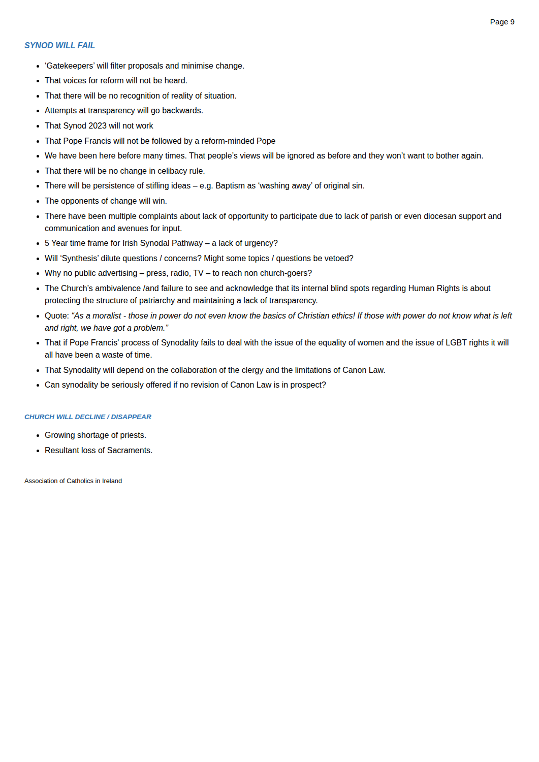Page 9
SYNOD WILL FAIL
‘Gatekeepers’ will filter proposals and minimise change.
That voices for reform will not be heard.
That there will be no recognition of reality of situation.
Attempts at transparency will go backwards.
That Synod 2023 will not work
That Pope Francis will not be followed by a reform-minded Pope
We have been here before many times. That people’s views will be ignored as before and they won’t want to bother again.
That there will be no change in celibacy rule.
There will be persistence of stifling ideas – e.g. Baptism as ‘washing away’ of original sin.
The opponents of change will win.
There have been multiple complaints about lack of opportunity to participate due to lack of parish or even diocesan support and communication and avenues for input.
5 Year time frame for Irish Synodal Pathway – a lack of urgency?
Will ‘Synthesis’ dilute questions / concerns? Might some topics / questions be vetoed?
Why no public advertising – press, radio, TV – to reach non church-goers?
The Church’s ambivalence /and failure to see and acknowledge that its internal blind spots regarding Human Rights is about protecting the structure of patriarchy and maintaining a lack of transparency.
Quote: “As a moralist - those in power do not even know the basics of Christian ethics! If those with power do not know what is left and right, we have got a problem.”
That if Pope Francis' process of Synodality fails to deal with the issue of the equality of women and the issue of LGBT rights it will all have been a waste of time.
That Synodality will depend on the collaboration of the clergy and the limitations of Canon Law.
Can synodality be seriously offered if no revision of Canon Law is in prospect?
CHURCH WILL DECLINE / DISAPPEAR
Growing shortage of priests.
Resultant loss of Sacraments.
Association of Catholics in Ireland